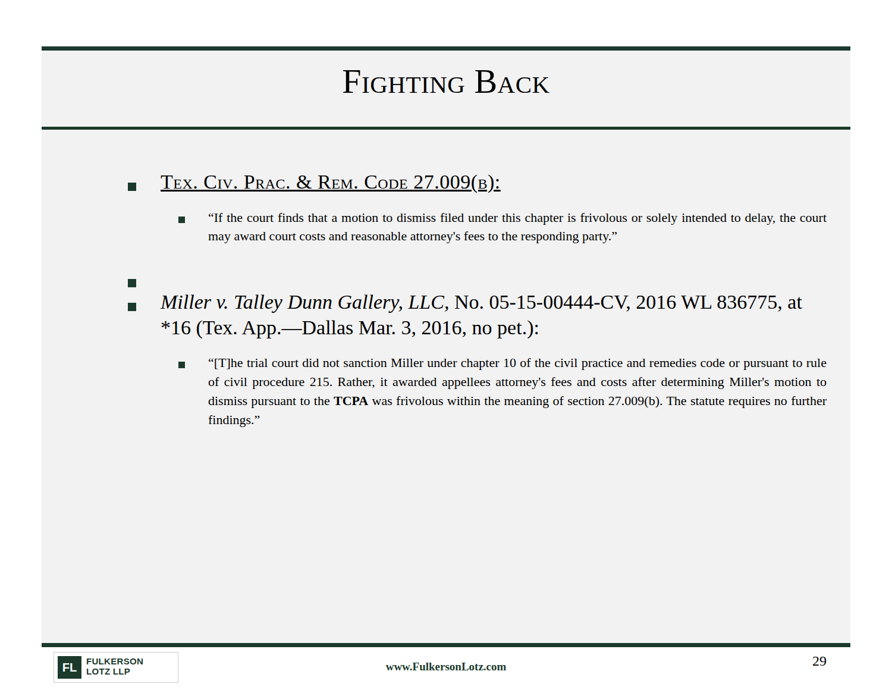Fighting Back
Tex. Civ. Prac. & Rem. Code 27.009(b):
“If the court finds that a motion to dismiss filed under this chapter is frivolous or solely intended to delay, the court may award court costs and reasonable attorney's fees to the responding party.”
Miller v. Talley Dunn Gallery, LLC, No. 05-15-00444-CV, 2016 WL 836775, at *16 (Tex. App.—Dallas Mar. 3, 2016, no pet.):
“[T]he trial court did not sanction Miller under chapter 10 of the civil practice and remedies code or pursuant to rule of civil procedure 215. Rather, it awarded appellees attorney's fees and costs after determining Miller's motion to dismiss pursuant to the TCPA was frivolous within the meaning of section 27.009(b). The statute requires no further findings.”
FL
FULKERSON
LOTZ LLP
www.FulkersonLotz.com
29